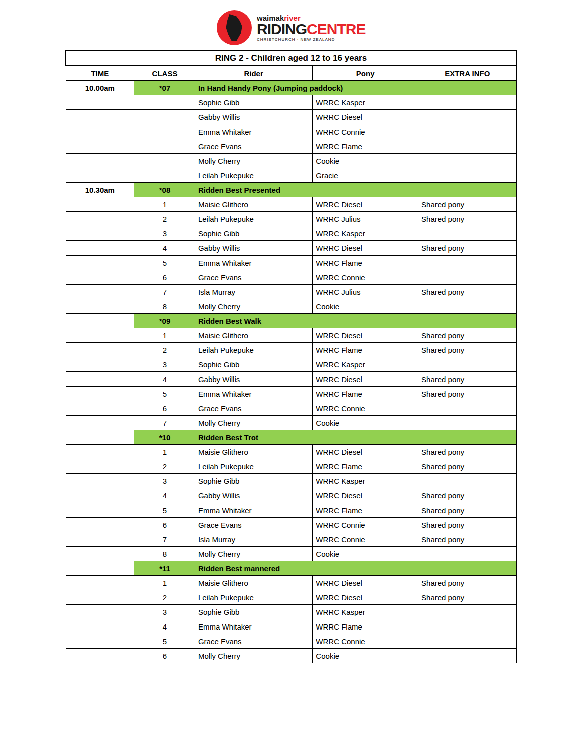waimakriver
RIDING CENTRE
CHRISTCHURCH · NEW ZEALAND
| RING 2 - Children aged 12 to 16 years |
| TIME | CLASS | Rider | Pony | EXTRA INFO |
| 10.00am | *07 | In Hand Handy Pony (Jumping paddock) |
| | | Sophie Gibb | WRRC Kasper | |
| | | Gabby Willis | WRRC Diesel | |
| | | Emma Whitaker | WRRC Connie | |
| | | Grace Evans | WRRC Flame | |
| | | Molly Cherry | Cookie | |
| | | Leilah Pukepuke | Gracie | |
| 10.30am | *08 | Ridden Best Presented |
| | 1 | Maisie Glithero | WRRC Diesel | Shared pony |
| | 2 | Leilah Pukepuke | WRRC Julius | Shared pony |
| | 3 | Sophie Gibb | WRRC Kasper | |
| | 4 | Gabby Willis | WRRC Diesel | Shared pony |
| | 5 | Emma Whitaker | WRRC Flame | |
| | 6 | Grace Evans | WRRC Connie | |
| | 7 | Isla Murray | WRRC Julius | Shared pony |
| | 8 | Molly Cherry | Cookie | |
| | *09 | Ridden Best Walk |
| | 1 | Maisie Glithero | WRRC Diesel | Shared pony |
| | 2 | Leilah Pukepuke | WRRC Flame | Shared pony |
| | 3 | Sophie Gibb | WRRC Kasper | |
| | 4 | Gabby Willis | WRRC Diesel | Shared pony |
| | 5 | Emma Whitaker | WRRC Flame | Shared pony |
| | 6 | Grace Evans | WRRC Connie | |
| | 7 | Molly Cherry | Cookie | |
| | *10 | Ridden Best Trot |
| | 1 | Maisie Glithero | WRRC Diesel | Shared pony |
| | 2 | Leilah Pukepuke | WRRC Flame | Shared pony |
| | 3 | Sophie Gibb | WRRC Kasper | |
| | 4 | Gabby Willis | WRRC Diesel | Shared pony |
| | 5 | Emma Whitaker | WRRC Flame | Shared pony |
| | 6 | Grace Evans | WRRC Connie | Shared pony |
| | 7 | Isla Murray | WRRC Connie | Shared pony |
| | 8 | Molly Cherry | Cookie | |
| | *11 | Ridden Best mannered |
| | 1 | Maisie Glithero | WRRC Diesel | Shared pony |
| | 2 | Leilah Pukepuke | WRRC Diesel | Shared pony |
| | 3 | Sophie Gibb | WRRC Kasper | |
| | 4 | Emma Whitaker | WRRC Flame | |
| | 5 | Grace Evans | WRRC Connie | |
| | 6 | Molly Cherry | Cookie | |